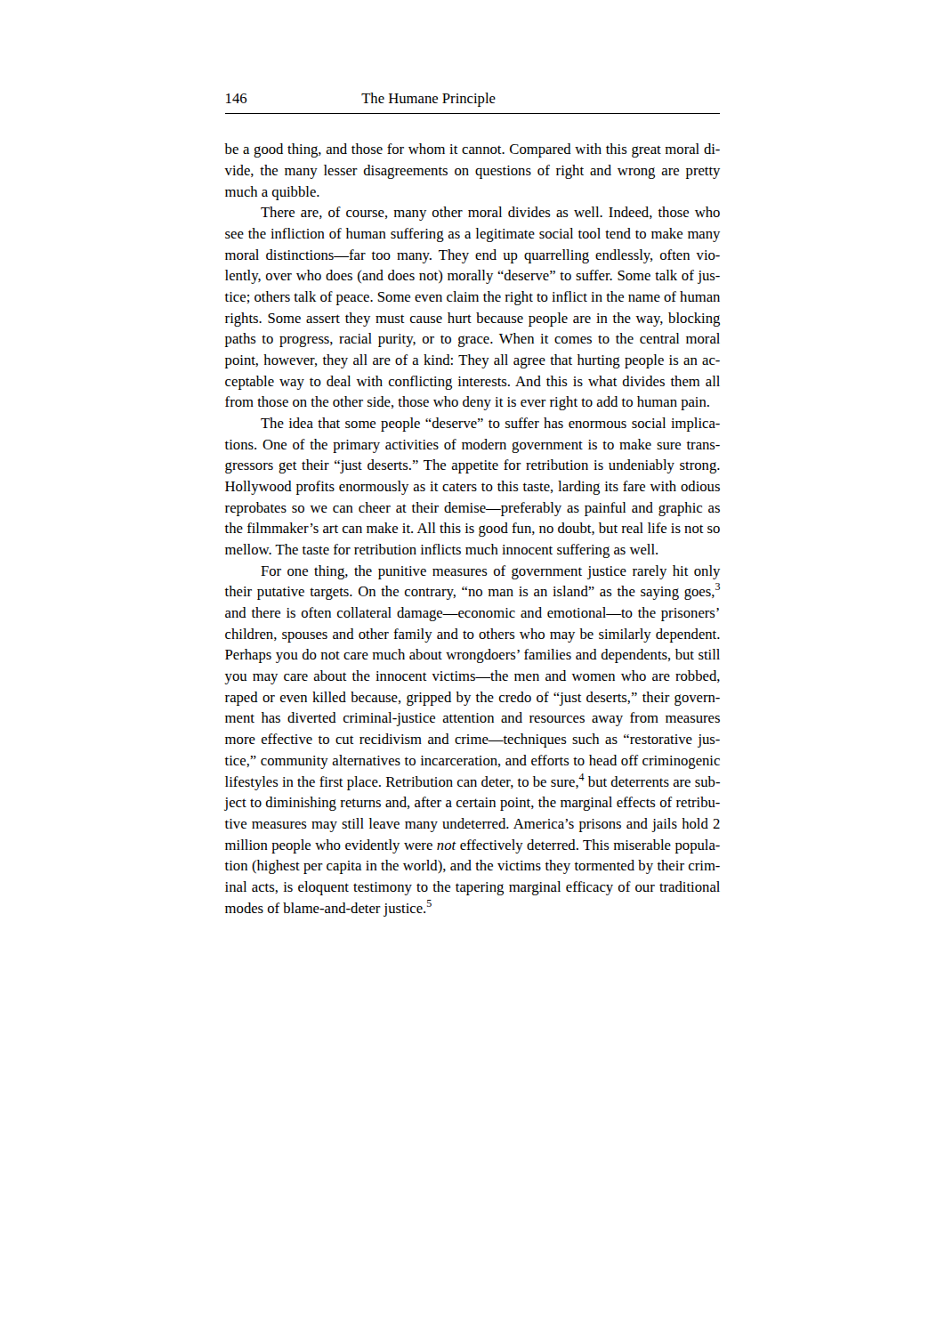146 The Humane Principle
be a good thing, and those for whom it cannot. Compared with this great moral divide, the many lesser disagreements on questions of right and wrong are pretty much a quibble.
There are, of course, many other moral divides as well. Indeed, those who see the infliction of human suffering as a legitimate social tool tend to make many moral distinctions—far too many. They end up quarrelling endlessly, often violently, over who does (and does not) morally “deserve” to suffer. Some talk of justice; others talk of peace. Some even claim the right to inflict in the name of human rights. Some assert they must cause hurt because people are in the way, blocking paths to progress, racial purity, or to grace. When it comes to the central moral point, however, they all are of a kind: They all agree that hurting people is an acceptable way to deal with conflicting interests. And this is what divides them all from those on the other side, those who deny it is ever right to add to human pain.
The idea that some people “deserve” to suffer has enormous social implications. One of the primary activities of modern government is to make sure transgressors get their “just deserts.” The appetite for retribution is undeniably strong. Hollywood profits enormously as it caters to this taste, larding its fare with odious reprobates so we can cheer at their demise—preferably as painful and graphic as the filmmaker’s art can make it. All this is good fun, no doubt, but real life is not so mellow. The taste for retribution inflicts much innocent suffering as well.
For one thing, the punitive measures of government justice rarely hit only their putative targets. On the contrary, “no man is an island” as the saying goes,3 and there is often collateral damage—economic and emotional—to the prisoners’ children, spouses and other family and to others who may be similarly dependent. Perhaps you do not care much about wrongdoers’ families and dependents, but still you may care about the innocent victims—the men and women who are robbed, raped or even killed because, gripped by the credo of “just deserts,” their government has diverted criminal-justice attention and resources away from measures more effective to cut recidivism and crime—techniques such as “restorative justice,” community alternatives to incarceration, and efforts to head off criminogenic lifestyles in the first place. Retribution can deter, to be sure,4 but deterrents are subject to diminishing returns and, after a certain point, the marginal effects of retributive measures may still leave many undeterred. America’s prisons and jails hold 2 million people who evidently were not effectively deterred. This miserable population (highest per capita in the world), and the victims they tormented by their criminal acts, is eloquent testimony to the tapering marginal efficacy of our traditional modes of blame-and-deter justice.5